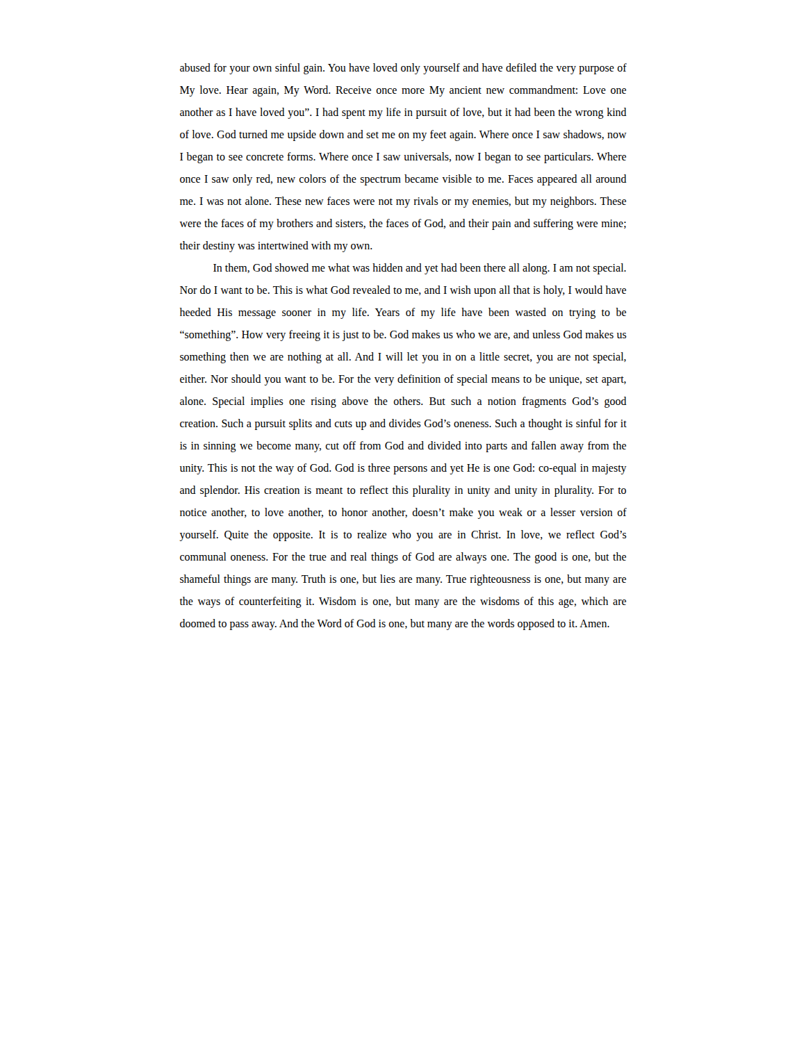abused for your own sinful gain. You have loved only yourself and have defiled the very purpose of My love. Hear again, My Word. Receive once more My ancient new commandment: Love one another as I have loved you”. I had spent my life in pursuit of love, but it had been the wrong kind of love. God turned me upside down and set me on my feet again. Where once I saw shadows, now I began to see concrete forms. Where once I saw universals, now I began to see particulars. Where once I saw only red, new colors of the spectrum became visible to me. Faces appeared all around me. I was not alone. These new faces were not my rivals or my enemies, but my neighbors. These were the faces of my brothers and sisters, the faces of God, and their pain and suffering were mine; their destiny was intertwined with my own.
In them, God showed me what was hidden and yet had been there all along. I am not special. Nor do I want to be. This is what God revealed to me, and I wish upon all that is holy, I would have heeded His message sooner in my life. Years of my life have been wasted on trying to be “something”. How very freeing it is just to be. God makes us who we are, and unless God makes us something then we are nothing at all. And I will let you in on a little secret, you are not special, either. Nor should you want to be. For the very definition of special means to be unique, set apart, alone. Special implies one rising above the others. But such a notion fragments God’s good creation. Such a pursuit splits and cuts up and divides God’s oneness. Such a thought is sinful for it is in sinning we become many, cut off from God and divided into parts and fallen away from the unity. This is not the way of God. God is three persons and yet He is one God: co-equal in majesty and splendor. His creation is meant to reflect this plurality in unity and unity in plurality. For to notice another, to love another, to honor another, doesn’t make you weak or a lesser version of yourself. Quite the opposite. It is to realize who you are in Christ. In love, we reflect God’s communal oneness. For the true and real things of God are always one. The good is one, but the shameful things are many. Truth is one, but lies are many. True righteousness is one, but many are the ways of counterfeiting it. Wisdom is one, but many are the wisdoms of this age, which are doomed to pass away. And the Word of God is one, but many are the words opposed to it. Amen.